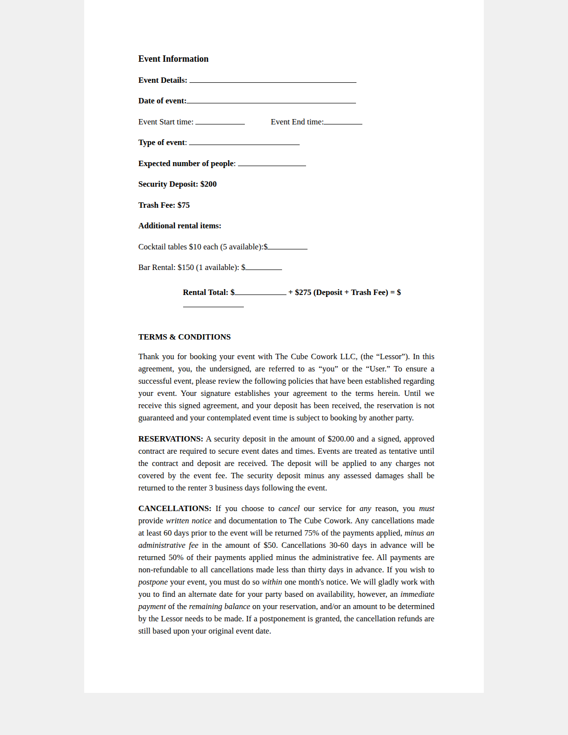Event Information
Event Details:
Date of event:
Event Start time: Event End time:
Type of event:
Expected number of people:
Security Deposit: $200
Trash Fee: $75
Additional rental items:
Cocktail tables $10 each (5 available):$
Bar Rental: $150 (1 available): $
Rental Total: $ + $275 (Deposit + Trash Fee) = $
TERMS & CONDITIONS
Thank you for booking your event with The Cube Cowork LLC, (the “Lessor”). In this agreement, you, the undersigned, are referred to as “you” or the “User.” To ensure a successful event, please review the following policies that have been established regarding your event. Your signature establishes your agreement to the terms herein. Until we receive this signed agreement, and your deposit has been received, the reservation is not guaranteed and your contemplated event time is subject to booking by another party.
RESERVATIONS: A security deposit in the amount of $200.00 and a signed, approved contract are required to secure event dates and times. Events are treated as tentative until the contract and deposit are received. The deposit will be applied to any charges not covered by the event fee. The security deposit minus any assessed damages shall be returned to the renter 3 business days following the event.
CANCELLATIONS: If you choose to cancel our service for any reason, you must provide written notice and documentation to The Cube Cowork. Any cancellations made at least 60 days prior to the event will be returned 75% of the payments applied, minus an administrative fee in the amount of $50. Cancellations 30-60 days in advance will be returned 50% of their payments applied minus the administrative fee. All payments are non-refundable to all cancellations made less than thirty days in advance. If you wish to postpone your event, you must do so within one month's notice. We will gladly work with you to find an alternate date for your party based on availability, however, an immediate payment of the remaining balance on your reservation, and/or an amount to be determined by the Lessor needs to be made. If a postponement is granted, the cancellation refunds are still based upon your original event date.